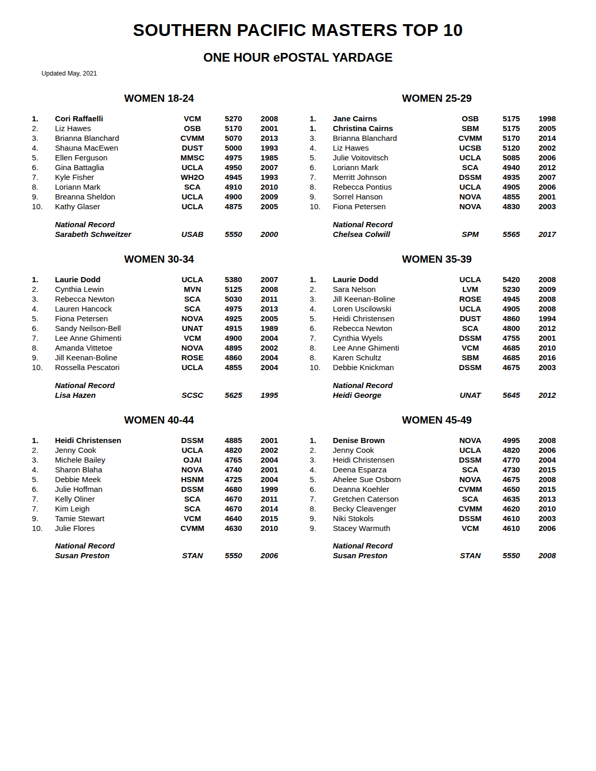SOUTHERN PACIFIC MASTERS TOP 10
ONE HOUR ePOSTAL YARDAGE
Updated May, 2021
WOMEN 18-24
| 1. | Cori Raffaelli | VCM | 5270 | 2008 |
| 2. | Liz Hawes | OSB | 5170 | 2001 |
| 3. | Brianna Blanchard | CVMM | 5070 | 2013 |
| 4. | Shauna MacEwen | DUST | 5000 | 1993 |
| 5. | Ellen Ferguson | MMSC | 4975 | 1985 |
| 6. | Gina Battaglia | UCLA | 4950 | 2007 |
| 7. | Kyle Fisher | WH2O | 4945 | 1993 |
| 8. | Loriann Mark | SCA | 4910 | 2010 |
| 9. | Breanna Sheldon | UCLA | 4900 | 2009 |
| 10. | Kathy Glaser | UCLA | 4875 | 2005 |
| | National Record | | | |
| | Sarabeth Schweitzer | USAB | 5550 | 2000 |
WOMEN 30-34
| 1. | Laurie Dodd | UCLA | 5380 | 2007 |
| 2. | Cynthia Lewin | MVN | 5125 | 2008 |
| 3. | Rebecca Newton | SCA | 5030 | 2011 |
| 4. | Lauren Hancock | SCA | 4975 | 2013 |
| 5. | Fiona Petersen | NOVA | 4925 | 2005 |
| 6. | Sandy Neilson-Bell | UNAT | 4915 | 1989 |
| 7. | Lee Anne Ghimenti | VCM | 4900 | 2004 |
| 8. | Amanda Vittetoe | NOVA | 4895 | 2002 |
| 9. | Jill Keenan-Boline | ROSE | 4860 | 2004 |
| 10. | Rossella Pescatori | UCLA | 4855 | 2004 |
| | National Record | | | |
| | Lisa Hazen | SCSC | 5625 | 1995 |
WOMEN 40-44
| 1. | Heidi Christensen | DSSM | 4885 | 2001 |
| 2. | Jenny Cook | UCLA | 4820 | 2002 |
| 3. | Michele Bailey | OJAI | 4765 | 2004 |
| 4. | Sharon Blaha | NOVA | 4740 | 2001 |
| 5. | Debbie Meek | HSNM | 4725 | 2004 |
| 6. | Julie Hoffman | DSSM | 4680 | 1999 |
| 7. | Kelly Oliner | SCA | 4670 | 2011 |
| 7. | Kim Leigh | SCA | 4670 | 2014 |
| 9. | Tamie Stewart | VCM | 4640 | 2015 |
| 10. | Julie Flores | CVMM | 4630 | 2010 |
| | National Record | | | |
| | Susan Preston | STAN | 5550 | 2006 |
WOMEN 25-29
| 1. | Jane Cairns | OSB | 5175 | 1998 |
| 1. | Christina Cairns | SBM | 5175 | 2005 |
| 3. | Brianna Blanchard | CVMM | 5170 | 2014 |
| 4. | Liz Hawes | UCSB | 5120 | 2002 |
| 5. | Julie Voitovitsch | UCLA | 5085 | 2006 |
| 6. | Loriann Mark | SCA | 4940 | 2012 |
| 7. | Merritt Johnson | DSSM | 4935 | 2007 |
| 8. | Rebecca Pontius | UCLA | 4905 | 2006 |
| 9. | Sorrel Hanson | NOVA | 4855 | 2001 |
| 10. | Fiona Petersen | NOVA | 4830 | 2003 |
| | National Record | | | |
| | Chelsea Colwill | SPM | 5565 | 2017 |
WOMEN 35-39
| 1. | Laurie Dodd | UCLA | 5420 | 2008 |
| 2. | Sara Nelson | LVM | 5230 | 2009 |
| 3. | Jill Keenan-Boline | ROSE | 4945 | 2008 |
| 4. | Loren Uscilowski | UCLA | 4905 | 2008 |
| 5. | Heidi Christensen | DUST | 4860 | 1994 |
| 6. | Rebecca Newton | SCA | 4800 | 2012 |
| 7. | Cynthia Wyels | DSSM | 4755 | 2001 |
| 8. | Lee Anne Ghimenti | VCM | 4685 | 2010 |
| 8. | Karen Schultz | SBM | 4685 | 2016 |
| 10. | Debbie Knickman | DSSM | 4675 | 2003 |
| | National Record | | | |
| | Heidi George | UNAT | 5645 | 2012 |
WOMEN 45-49
| 1. | Denise Brown | NOVA | 4995 | 2008 |
| 2. | Jenny Cook | UCLA | 4820 | 2006 |
| 3. | Heidi Christensen | DSSM | 4770 | 2004 |
| 4. | Deena Esparza | SCA | 4730 | 2015 |
| 5. | Ahelee Sue Osborn | NOVA | 4675 | 2008 |
| 6. | Deanna Koehler | CVMM | 4650 | 2015 |
| 7. | Gretchen Caterson | SCA | 4635 | 2013 |
| 8. | Becky Cleavenger | CVMM | 4620 | 2010 |
| 9. | Niki Stokols | DSSM | 4610 | 2003 |
| 9. | Stacey Warmuth | VCM | 4610 | 2006 |
| | National Record | | | |
| | Susan Preston | STAN | 5550 | 2008 |